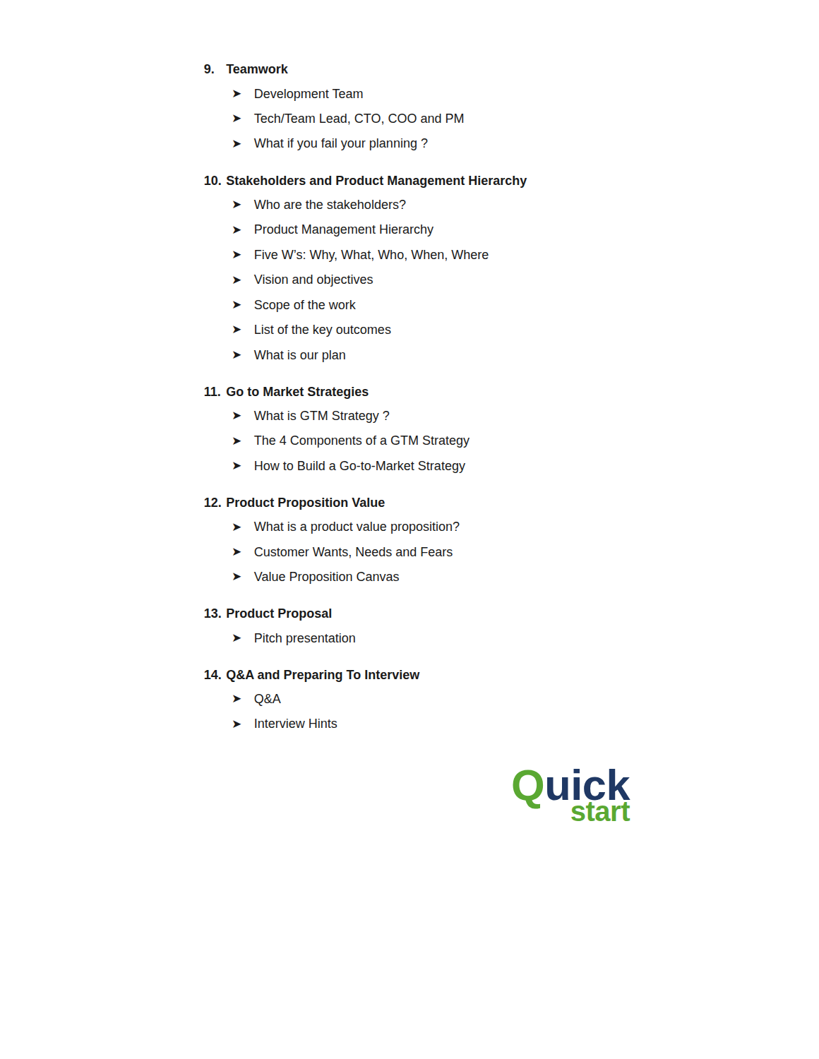Teamwork
Development Team
Tech/Team Lead, CTO, COO and PM
What if you fail your planning ?
Stakeholders and Product Management Hierarchy
Who are the stakeholders?
Product Management Hierarchy
Five W’s: Why, What, Who, When, Where
Vision and objectives
Scope of the work
List of the key outcomes
What is our plan
Go to Market Strategies
What is GTM Strategy ?
The 4 Components of a GTM Strategy
How to Build a Go-to-Market Strategy
Product Proposition Value
What is a product value proposition?
Customer Wants, Needs and Fears
Value Proposition Canvas
Product Proposal
Pitch presentation
Q&A and Preparing To Interview
Q&A
Interview Hints
Quick start